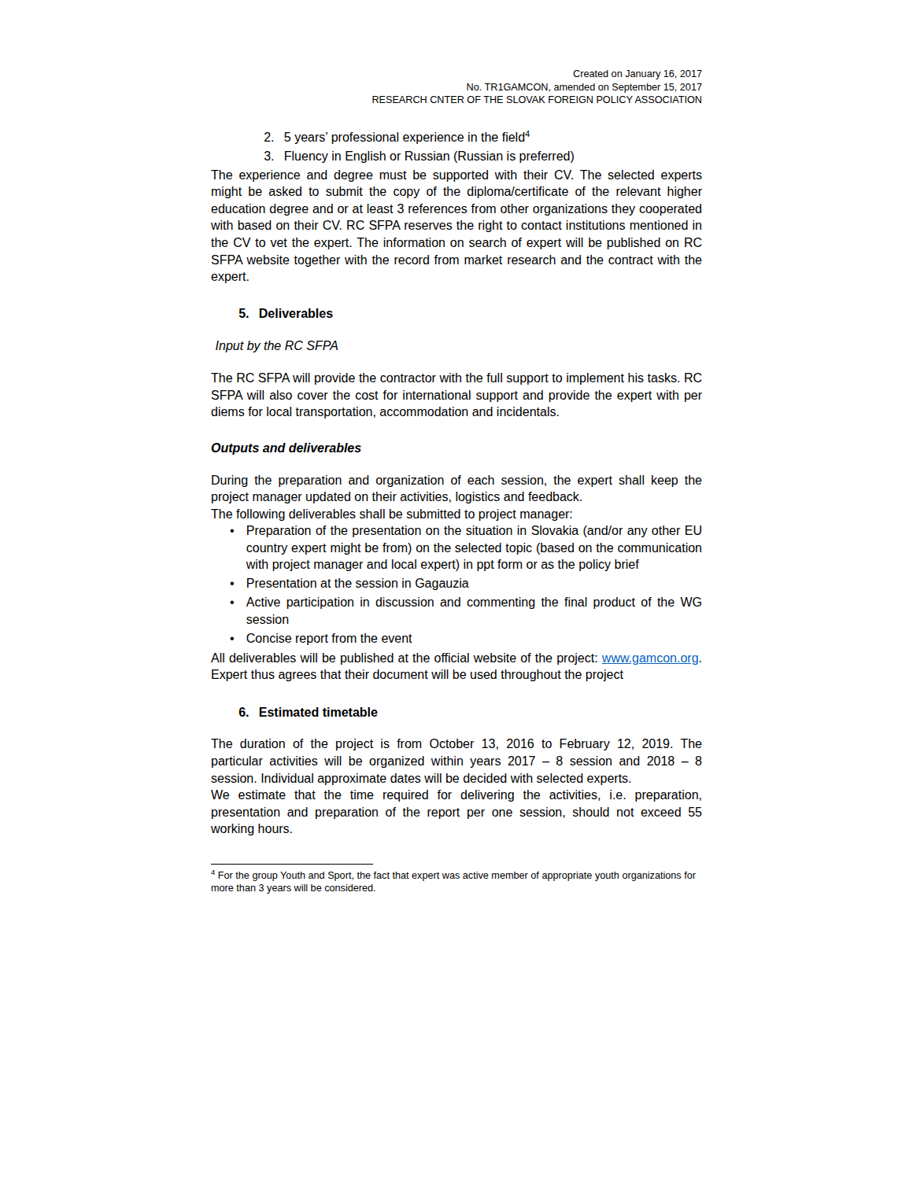Created on January 16, 2017
No. TR1GAMCON, amended on September 15, 2017
RESEARCH CNTER OF THE SLOVAK FOREIGN POLICY ASSOCIATION
2. 5 years’ professional experience in the field4
3. Fluency in English or Russian (Russian is preferred)
The experience and degree must be supported with their CV. The selected experts might be asked to submit the copy of the diploma/certificate of the relevant higher education degree and or at least 3 references from other organizations they cooperated with based on their CV. RC SFPA reserves the right to contact institutions mentioned in the CV to vet the expert. The information on search of expert will be published on RC SFPA website together with the record from market research and the contract with the expert.
5. Deliverables
Input by the RC SFPA
The RC SFPA will provide the contractor with the full support to implement his tasks. RC SFPA will also cover the cost for international support and provide the expert with per diems for local transportation, accommodation and incidentals.
Outputs and deliverables
During the preparation and organization of each session, the expert shall keep the project manager updated on their activities, logistics and feedback.
The following deliverables shall be submitted to project manager:
Preparation of the presentation on the situation in Slovakia (and/or any other EU country expert might be from) on the selected topic (based on the communication with project manager and local expert) in ppt form or as the policy brief
Presentation at the session in Gagauzia
Active participation in discussion and commenting the final product of the WG session
Concise report from the event
All deliverables will be published at the official website of the project: www.gamcon.org. Expert thus agrees that their document will be used throughout the project
6. Estimated timetable
The duration of the project is from October 13, 2016 to February 12, 2019. The particular activities will be organized within years 2017 – 8 session and 2018 – 8 session. Individual approximate dates will be decided with selected experts.
We estimate that the time required for delivering the activities, i.e. preparation, presentation and preparation of the report per one session, should not exceed 55 working hours.
4 For the group Youth and Sport, the fact that expert was active member of appropriate youth organizations for more than 3 years will be considered.